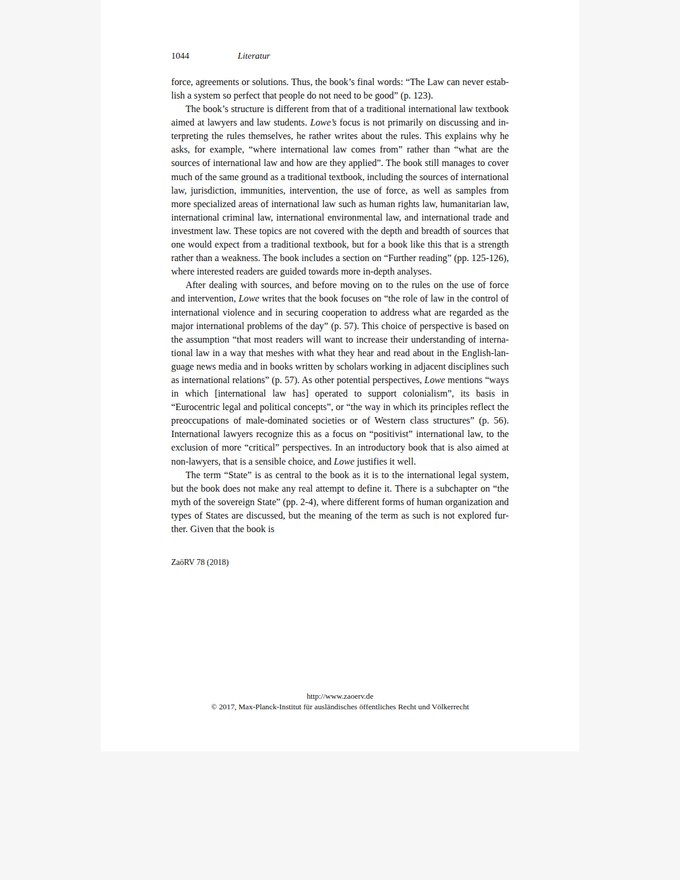1044 Literatur
force, agreements or solutions. Thus, the book’s final words: “The Law can never establish a system so perfect that people do not need to be good” (p. 123).
The book’s structure is different from that of a traditional international law textbook aimed at lawyers and law students. Lowe’s focus is not primarily on discussing and interpreting the rules themselves, he rather writes about the rules. This explains why he asks, for example, “where international law comes from” rather than “what are the sources of international law and how are they applied”. The book still manages to cover much of the same ground as a traditional textbook, including the sources of international law, jurisdiction, immunities, intervention, the use of force, as well as samples from more specialized areas of international law such as human rights law, humanitarian law, international criminal law, international environmental law, and international trade and investment law. These topics are not covered with the depth and breadth of sources that one would expect from a traditional textbook, but for a book like this that is a strength rather than a weakness. The book includes a section on “Further reading” (pp. 125-126), where interested readers are guided towards more in-depth analyses.
After dealing with sources, and before moving on to the rules on the use of force and intervention, Lowe writes that the book focuses on “the role of law in the control of international violence and in securing cooperation to address what are regarded as the major international problems of the day” (p. 57). This choice of perspective is based on the assumption “that most readers will want to increase their understanding of international law in a way that meshes with what they hear and read about in the English-language news media and in books written by scholars working in adjacent disciplines such as international relations” (p. 57). As other potential perspectives, Lowe mentions “ways in which [international law has] operated to support colonialism”, its basis in “Eurocentric legal and political concepts”, or “the way in which its principles reflect the preoccupations of male-dominated societies or of Western class structures” (p. 56). International lawyers recognize this as a focus on “positivist” international law, to the exclusion of more “critical” perspectives. In an introductory book that is also aimed at non-lawyers, that is a sensible choice, and Lowe justifies it well.
The term “State” is as central to the book as it is to the international legal system, but the book does not make any real attempt to define it. There is a subchapter on “the myth of the sovereign State” (pp. 2-4), where different forms of human organization and types of States are discussed, but the meaning of the term as such is not explored further. Given that the book is
ZaöRV 78 (2018)
http://www.zaoerv.de
© 2017, Max-Planck-Institut für ausländisches öffentliches Recht und Völkerrecht